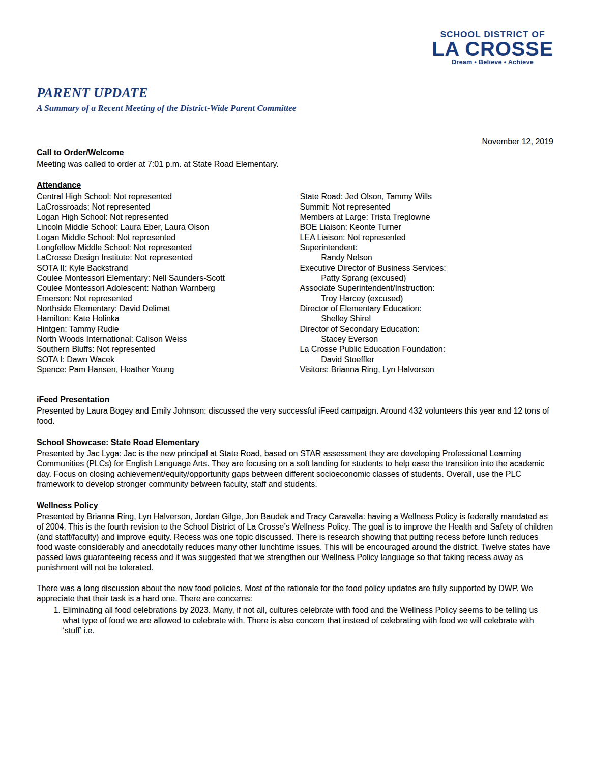SCHOOL DISTRICT OF
LA CROSSE
Dream • Believe • Achieve
PARENT UPDATE
A Summary of a Recent Meeting of the District-Wide Parent Committee
November 12, 2019
Call to Order/Welcome
Meeting was called to order at 7:01 p.m. at State Road Elementary.
Attendance
Central High School: Not represented
LaCrossroads: Not represented
Logan High School: Not represented
Lincoln Middle School: Laura Eber, Laura Olson
Logan Middle School: Not represented
Longfellow Middle School: Not represented
LaCrosse Design Institute: Not represented
SOTA II: Kyle Backstrand
Coulee Montessori Elementary: Nell Saunders-Scott
Coulee Montessori Adolescent: Nathan Warnberg
Emerson: Not represented
Northside Elementary: David Delimat
Hamilton: Kate Holinka
Hintgen: Tammy Rudie
North Woods International: Calison Weiss
Southern Bluffs: Not represented
SOTA I: Dawn Wacek
Spence: Pam Hansen, Heather Young
State Road: Jed Olson, Tammy Wills
Summit: Not represented
Members at Large: Trista Treglowne
BOE Liaison: Keonte Turner
LEA Liaison: Not represented
Superintendent:
Randy Nelson
Executive Director of Business Services:
Patty Sprang (excused)
Associate Superintendent/Instruction:
Troy Harcey (excused)
Director of Elementary Education:
Shelley Shirel
Director of Secondary Education:
Stacey Everson
La Crosse Public Education Foundation:
David Stoeffler
Visitors: Brianna Ring, Lyn Halvorson
iFeed Presentation
Presented by Laura Bogey and Emily Johnson: discussed the very successful iFeed campaign. Around 432 volunteers this year and 12 tons of food.
School Showcase: State Road Elementary
Presented by Jac Lyga: Jac is the new principal at State Road, based on STAR assessment they are developing Professional Learning Communities (PLCs) for English Language Arts. They are focusing on a soft landing for students to help ease the transition into the academic day. Focus on closing achievement/equity/opportunity gaps between different socioeconomic classes of students. Overall, use the PLC framework to develop stronger community between faculty, staff and students.
Wellness Policy
Presented by Brianna Ring, Lyn Halverson, Jordan Gilge, Jon Baudek and Tracy Caravella: having a Wellness Policy is federally mandated as of 2004. This is the fourth revision to the School District of La Crosse’s Wellness Policy. The goal is to improve the Health and Safety of children (and staff/faculty) and improve equity. Recess was one topic discussed. There is research showing that putting recess before lunch reduces food waste considerably and anecdotally reduces many other lunchtime issues. This will be encouraged around the district. Twelve states have passed laws guaranteeing recess and it was suggested that we strengthen our Wellness Policy language so that taking recess away as punishment will not be tolerated.
There was a long discussion about the new food policies. Most of the rationale for the food policy updates are fully supported by DWP. We appreciate that their task is a hard one. There are concerns:
Eliminating all food celebrations by 2023. Many, if not all, cultures celebrate with food and the Wellness Policy seems to be telling us what type of food we are allowed to celebrate with. There is also concern that instead of celebrating with food we will celebrate with ‘stuff’ i.e.